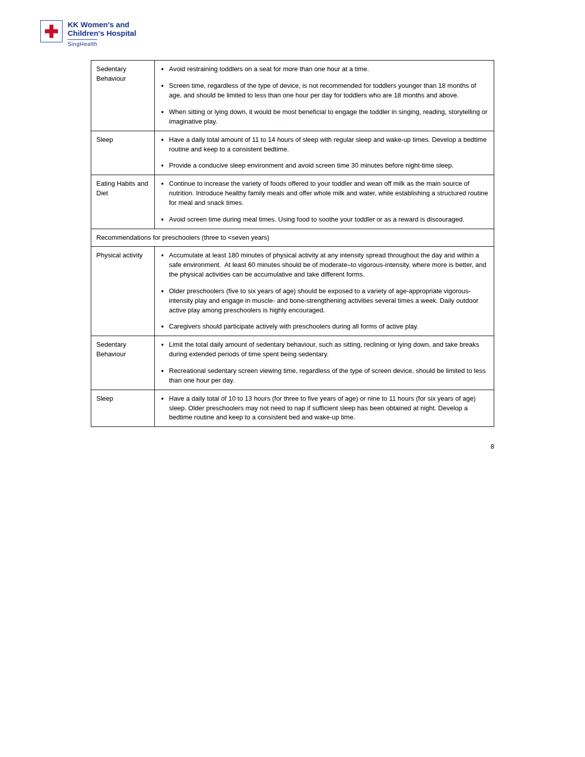KK Women's and
Children's Hospital
SingHealth
| Sedentary Behaviour | Avoid restraining toddlers on a seat for more than one hour at a time. Screen time, regardless of the type of device, is not recommended for toddlers younger than 18 months of age, and should be limited to less than one hour per day for toddlers who are 18 months and above. When sitting or lying down, it would be most beneficial to engage the toddler in singing, reading, storytelling or imaginative play. |
| Sleep | Have a daily total amount of 11 to 14 hours of sleep with regular sleep and wake-up times. Develop a bedtime routine and keep to a consistent bedtime. Provide a conducive sleep environment and avoid screen time 30 minutes before night-time sleep. |
| Eating Habits and Diet | Continue to increase the variety of foods offered to your toddler and wean off milk as the main source of nutrition. Introduce healthy family meals and offer whole milk and water, while establishing a structured routine for meal and snack times. Avoid screen time during meal times. Using food to soothe your toddler or as a reward is discouraged. |
| Recommendations for preschoolers (three to <seven years) |
| Physical activity | Accumulate at least 180 minutes of physical activity at any intensity spread throughout the day and within a safe environment. At least 60 minutes should be of moderate–to vigorous-intensity, where more is better, and the physical activities can be accumulative and take different forms. Older preschoolers (five to six years of age) should be exposed to a variety of age-appropriate vigorous-intensity play and engage in muscle- and bone-strengthening activities several times a week. Daily outdoor active play among preschoolers is highly encouraged. Caregivers should participate actively with preschoolers during all forms of active play. |
| Sedentary Behaviour | Limit the total daily amount of sedentary behaviour, such as sitting, reclining or lying down, and take breaks during extended periods of time spent being sedentary. Recreational sedentary screen viewing time, regardless of the type of screen device, should be limited to less than one hour per day. |
| Sleep | Have a daily total of 10 to 13 hours (for three to five years of age) or nine to 11 hours (for six years of age) sleep. Older preschoolers may not need to nap if sufficient sleep has been obtained at night. Develop a bedtime routine and keep to a consistent bed and wake-up time. |
8